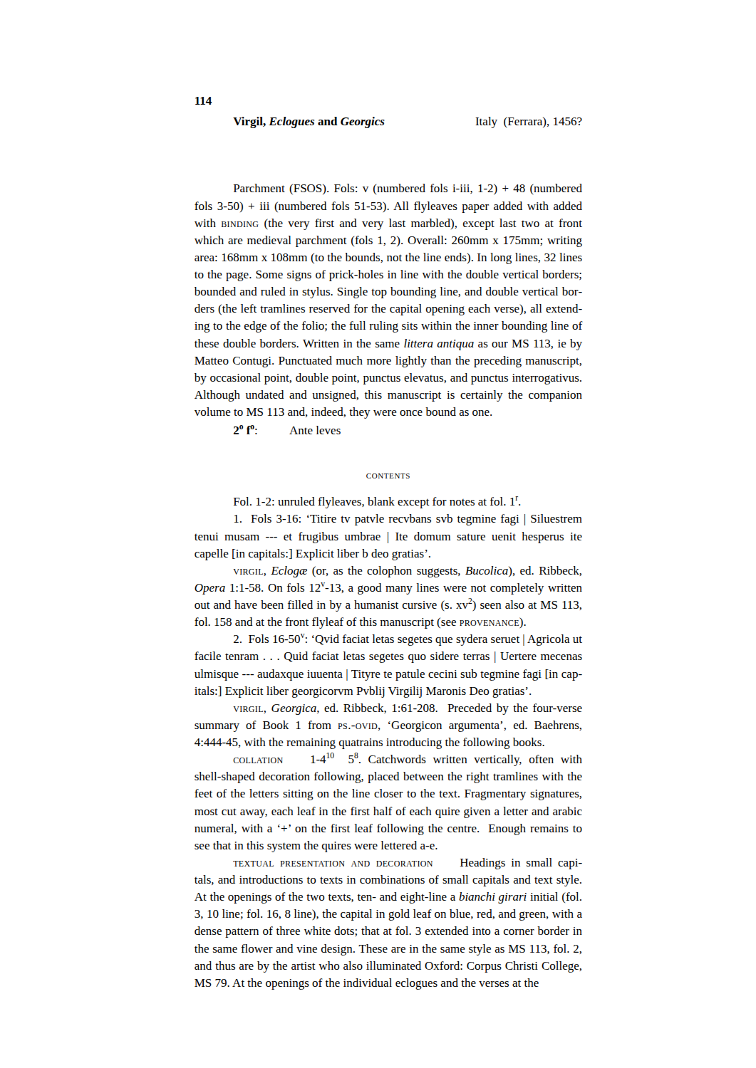114
Virgil, Eclogues and Georgics
Italy (Ferrara), 1456?
Parchment (FSOS). Fols: v (numbered fols i-iii, 1-2) + 48 (numbered fols 3-50) + iii (numbered fols 51-53). All flyleaves paper added with added with binding (the very first and very last marbled), except last two at front which are medieval parchment (fols 1, 2). Overall: 260mm x 175mm; writing area: 168mm x 108mm (to the bounds, not the line ends). In long lines, 32 lines to the page. Some signs of prick-holes in line with the double vertical borders; bounded and ruled in stylus. Single top bounding line, and double vertical borders (the left tramlines reserved for the capital opening each verse), all extending to the edge of the folio; the full ruling sits within the inner bounding line of these double borders. Written in the same littera antiqua as our MS 113, ie by Matteo Contugi. Punctuated much more lightly than the preceding manuscript, by occasional point, double point, punctus elevatus, and punctus interrogativus. Although undated and unsigned, this manuscript is certainly the companion volume to MS 113 and, indeed, they were once bound as one.
2o fo:Ante leves
contents
Fol. 1-2: unruled flyleaves, blank except for notes at fol. 1r.
1. Fols 3-16: ‘Titire tv patvle recvbans svb tegmine fagi | Siluestrem tenui musam --- et frugibus umbrae | Ite domum sature uenit hesperus ite capelle [in capitals:] Explicit liber b deo gratias’.
virgil, Eclogæ (or, as the colophon suggests, Bucolica), ed. Ribbeck, Opera 1:1-58. On fols 12v-13, a good many lines were not completely written out and have been filled in by a humanist cursive (s. xv2) seen also at MS 113, fol. 158 and at the front flyleaf of this manuscript (see provenance).
2. Fols 16-50v: ‘Qvid faciat letas segetes que sydera seruet | Agricola ut facile tenram . . . Quid faciat letas segetes quo sidere terras | Uertere mecenas ulmisque --- audaxque iuuenta | Tityre te patule cecini sub tegmine fagi [in capitals:] Explicit liber georgicorvm Pvblij Virgilij Maronis Deo gratias’.
virgil, Georgica, ed. Ribbeck, 1:61-208. Preceded by the four-verse summary of Book 1 from ps.-ovid, ‘Georgicon argumenta’, ed. Baehrens, 4:444-45, with the remaining quatrains introducing the following books.
collation 1-410 58. Catchwords written vertically, often with shell-shaped decoration following, placed between the right tramlines with the feet of the letters sitting on the line closer to the text. Fragmentary signatures, most cut away, each leaf in the first half of each quire given a letter and arabic numeral, with a ‘+’ on the first leaf following the centre. Enough remains to see that in this system the quires were lettered a-e.
textual presentation and decoration Headings in small capitals, and introductions to texts in combinations of small capitals and text style. At the openings of the two texts, ten- and eight-line a bianchi girari initial (fol. 3, 10 line; fol. 16, 8 line), the capital in gold leaf on blue, red, and green, with a dense pattern of three white dots; that at fol. 3 extended into a corner border in the same flower and vine design. These are in the same style as MS 113, fol. 2, and thus are by the artist who also illuminated Oxford: Corpus Christi College, MS 79. At the openings of the individual eclogues and the verses at the